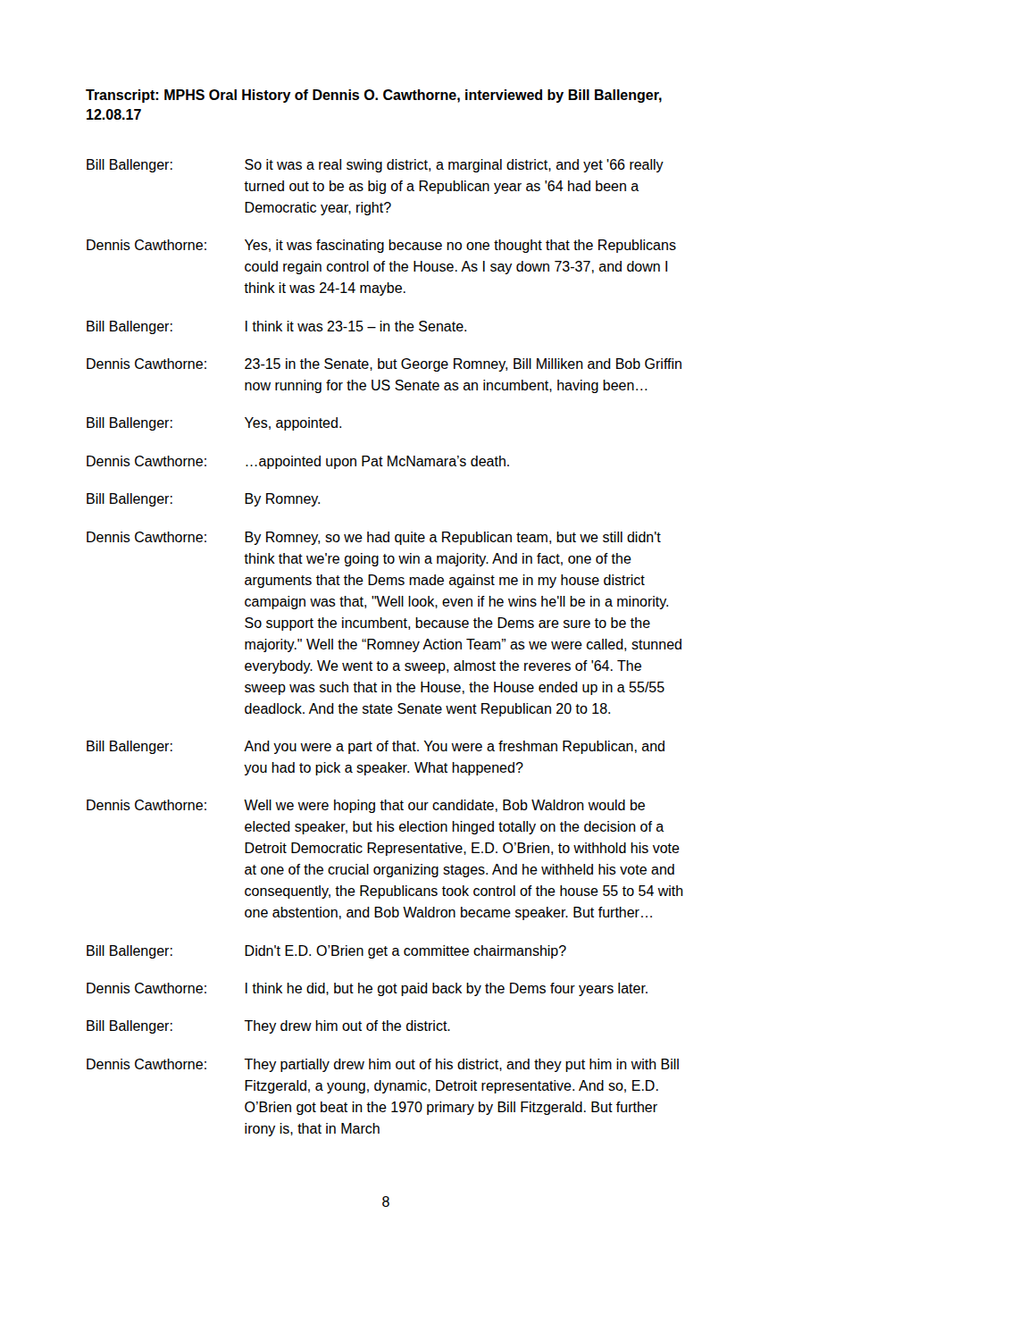Transcript: MPHS Oral History of Dennis O. Cawthorne, interviewed by Bill Ballenger, 12.08.17
| Bill Ballenger: | So it was a real swing district, a marginal district, and yet '66 really turned out to be as big of a Republican year as '64 had been a Democratic year, right? |
| Dennis Cawthorne: | Yes, it was fascinating because no one thought that the Republicans could regain control of the House. As I say down 73-37, and down I think it was 24-14 maybe. |
| Bill Ballenger: | I think it was 23-15 – in the Senate. |
| Dennis Cawthorne: | 23-15 in the Senate, but George Romney, Bill Milliken and Bob Griffin now running for the US Senate as an incumbent, having been… |
| Bill Ballenger: | Yes, appointed. |
| Dennis Cawthorne: | …appointed upon Pat McNamara’s death. |
| Bill Ballenger: | By Romney. |
| Dennis Cawthorne: | By Romney, so we had quite a Republican team, but we still didn't think that we're going to win a majority. And in fact, one of the arguments that the Dems made against me in my house district campaign was that, "Well look, even if he wins he'll be in a minority. So support the incumbent, because the Dems are sure to be the majority." Well the “Romney Action Team” as we were called, stunned everybody. We went to a sweep, almost the reveres of '64. The sweep was such that in the House, the House ended up in a 55/55 deadlock. And the state Senate went Republican 20 to 18. |
| Bill Ballenger: | And you were a part of that. You were a freshman Republican, and you had to pick a speaker. What happened? |
| Dennis Cawthorne: | Well we were hoping that our candidate, Bob Waldron would be elected speaker, but his election hinged totally on the decision of a Detroit Democratic Representative, E.D. O’Brien, to withhold his vote at one of the crucial organizing stages. And he withheld his vote and consequently, the Republicans took control of the house 55 to 54 with one abstention, and Bob Waldron became speaker. But further… |
| Bill Ballenger: | Didn't E.D. O’Brien get a committee chairmanship? |
| Dennis Cawthorne: | I think he did, but he got paid back by the Dems four years later. |
| Bill Ballenger: | They drew him out of the district. |
| Dennis Cawthorne: | They partially drew him out of his district, and they put him in with Bill Fitzgerald, a young, dynamic, Detroit representative. And so, E.D. O’Brien got beat in the 1970 primary by Bill Fitzgerald. But further irony is, that in March |
8